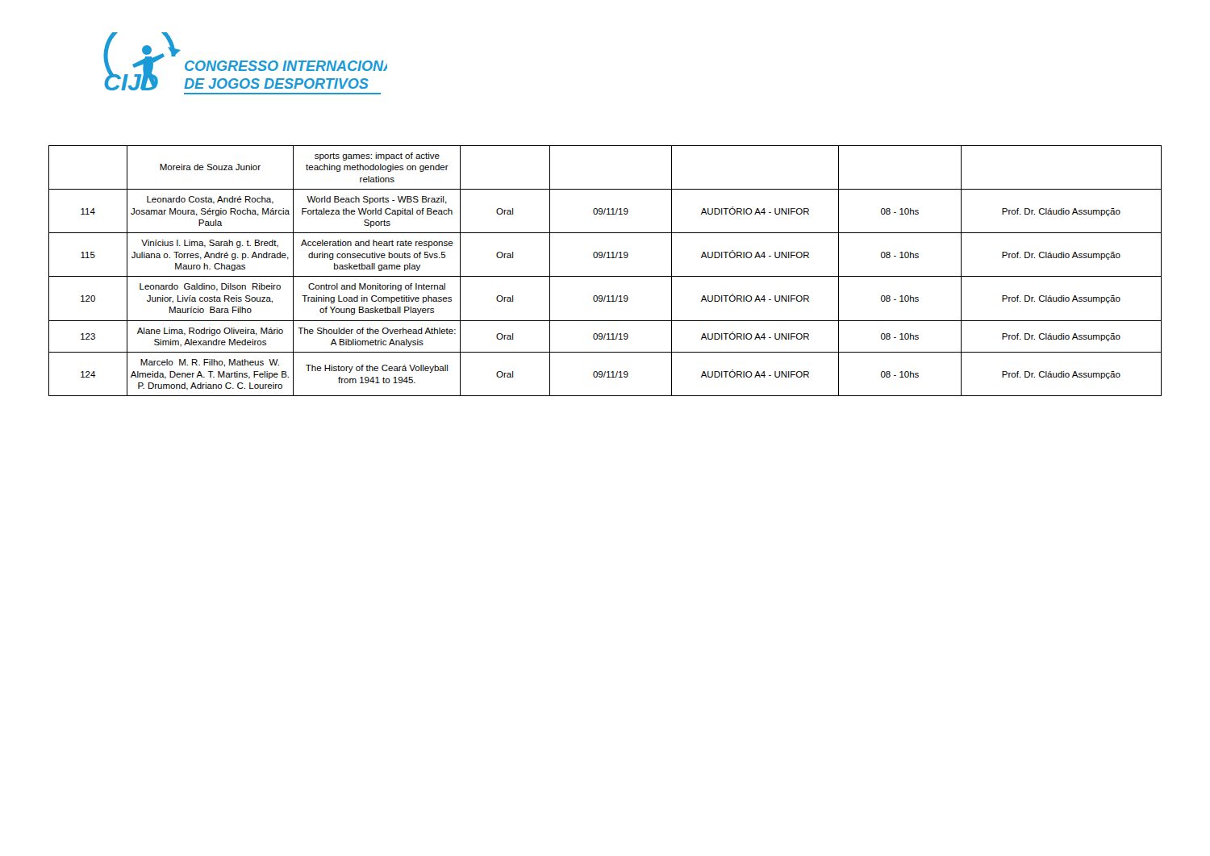CIJD CONGRESSO INTERNACIONAL DE JOGOS DESPORTIVOS
| | Moreira de Souza Junior | sports games: impact of active teaching methodologies on gender relations | | | | | |
| 114 | Leonardo Costa, André Rocha, Josamar Moura, Sérgio Rocha, Márcia Paula | World Beach Sports - WBS Brazil, Fortaleza the World Capital of Beach Sports | Oral | 09/11/19 | AUDITÓRIO A4 - UNIFOR | 08 - 10hs | Prof. Dr. Cláudio Assumpção |
| 115 | Vinícius l. Lima, Sarah g. t. Bredt, Juliana o. Torres, André g. p. Andrade, Mauro h. Chagas | Acceleration and heart rate response during consecutive bouts of 5vs.5 basketball game play | Oral | 09/11/19 | AUDITÓRIO A4 - UNIFOR | 08 - 10hs | Prof. Dr. Cláudio Assumpção |
| 120 | Leonardo Galdino, Dilson Ribeiro Junior, Livía costa Reis Souza, Maurício Bara Filho | Control and Monitoring of Internal Training Load in Competitive phases of Young Basketball Players | Oral | 09/11/19 | AUDITÓRIO A4 - UNIFOR | 08 - 10hs | Prof. Dr. Cláudio Assumpção |
| 123 | Alane Lima, Rodrigo Oliveira, Mário Simim, Alexandre Medeiros | The Shoulder of the Overhead Athlete: A Bibliometric Analysis | Oral | 09/11/19 | AUDITÓRIO A4 - UNIFOR | 08 - 10hs | Prof. Dr. Cláudio Assumpção |
| 124 | Marcelo M. R. Filho, Matheus W. Almeida, Dener A. T. Martins, Felipe B. P. Drumond, Adriano C. C. Loureiro | The History of the Ceará Volleyball from 1941 to 1945. | Oral | 09/11/19 | AUDITÓRIO A4 - UNIFOR | 08 - 10hs | Prof. Dr. Cláudio Assumpção |